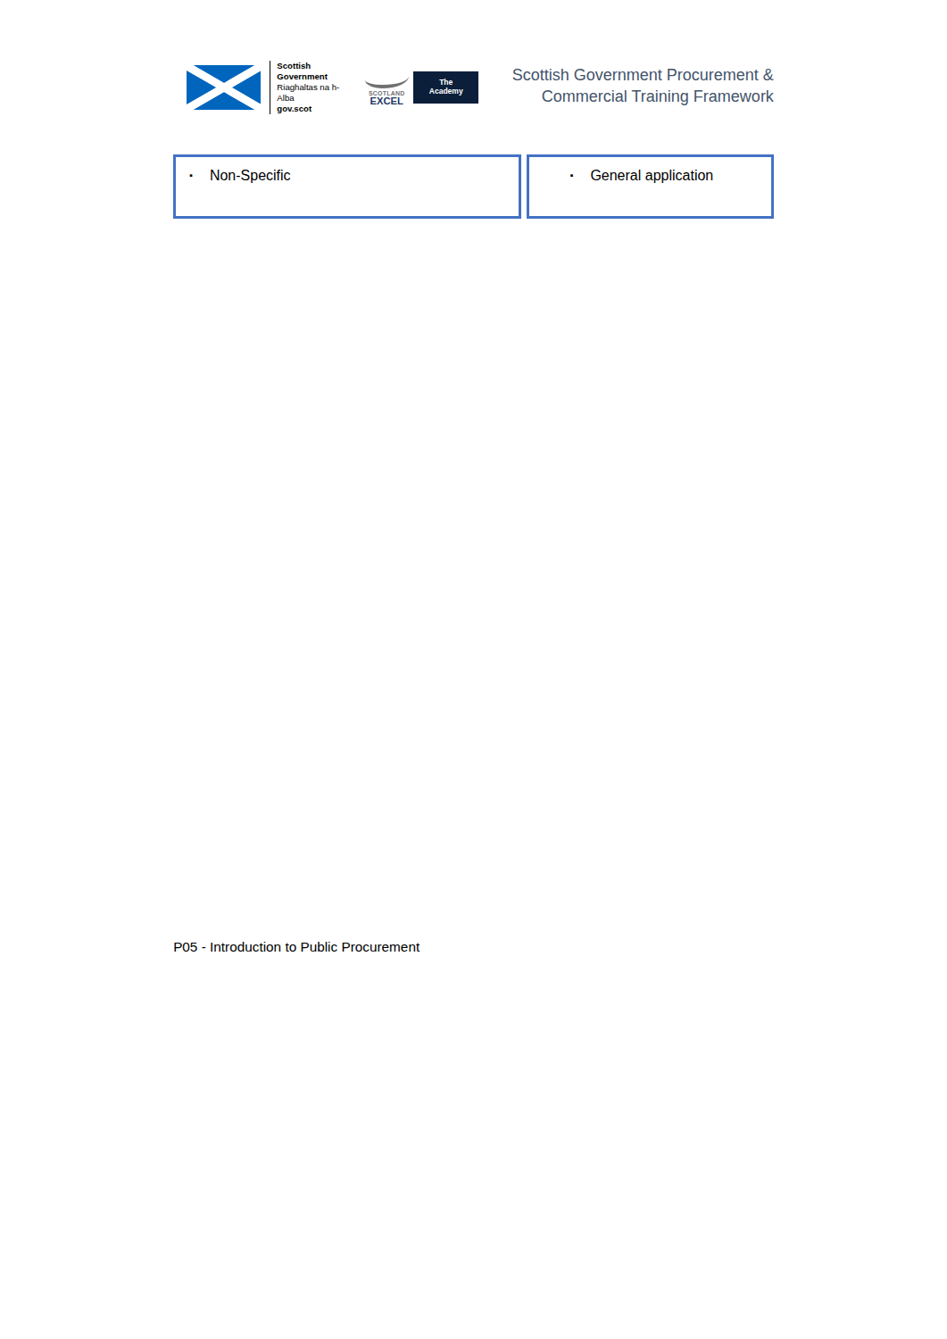Scottish Government
Riaghaltas na h-Alba
gov.scot
SCOTLAND
EXCEL
The
Academy
Scottish Government Procurement &
Commercial Training Framework
▪Non-Specific
▪General application
P05 - Introduction to Public Procurement